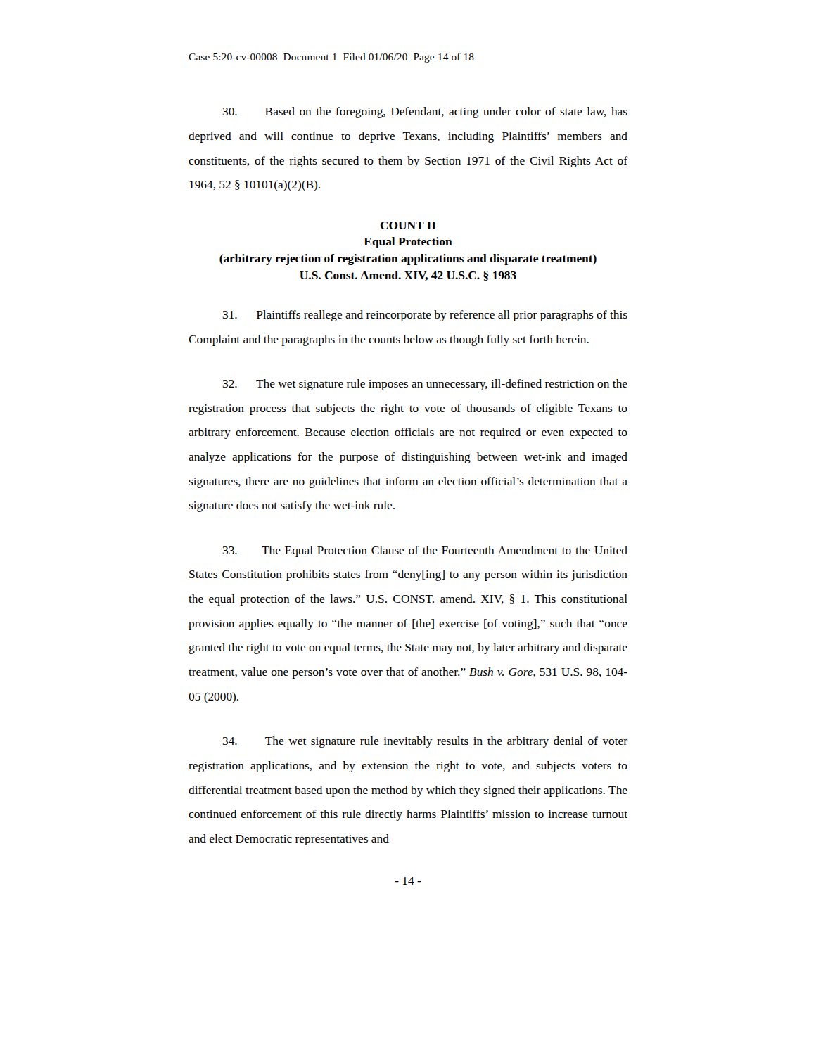Case 5:20-cv-00008 Document 1 Filed 01/06/20 Page 14 of 18
30. Based on the foregoing, Defendant, acting under color of state law, has deprived and will continue to deprive Texans, including Plaintiffs’ members and constituents, of the rights secured to them by Section 1971 of the Civil Rights Act of 1964, 52 § 10101(a)(2)(B).
COUNT II
Equal Protection
(arbitrary rejection of registration applications and disparate treatment)
U.S. Const. Amend. XIV, 42 U.S.C. § 1983
31. Plaintiffs reallege and reincorporate by reference all prior paragraphs of this Complaint and the paragraphs in the counts below as though fully set forth herein.
32. The wet signature rule imposes an unnecessary, ill-defined restriction on the registration process that subjects the right to vote of thousands of eligible Texans to arbitrary enforcement. Because election officials are not required or even expected to analyze applications for the purpose of distinguishing between wet-ink and imaged signatures, there are no guidelines that inform an election official’s determination that a signature does not satisfy the wet-ink rule.
33. The Equal Protection Clause of the Fourteenth Amendment to the United States Constitution prohibits states from “deny[ing] to any person within its jurisdiction the equal protection of the laws.” U.S. CONST. amend. XIV, § 1. This constitutional provision applies equally to “the manner of [the] exercise [of voting],” such that “once granted the right to vote on equal terms, the State may not, by later arbitrary and disparate treatment, value one person’s vote over that of another.” Bush v. Gore, 531 U.S. 98, 104-05 (2000).
34. The wet signature rule inevitably results in the arbitrary denial of voter registration applications, and by extension the right to vote, and subjects voters to differential treatment based upon the method by which they signed their applications. The continued enforcement of this rule directly harms Plaintiffs’ mission to increase turnout and elect Democratic representatives and
- 14 -